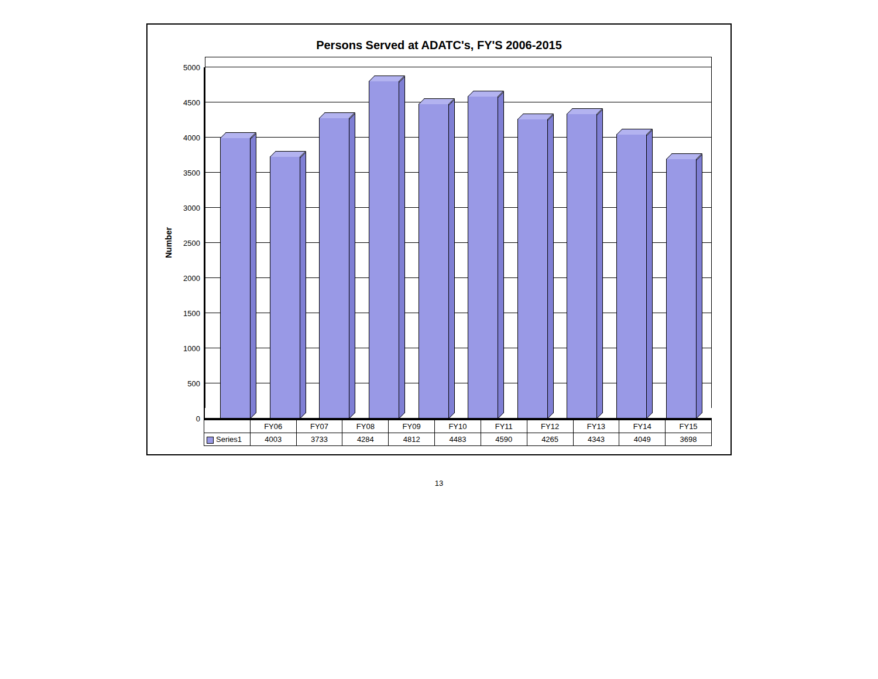Persons Served at ADATC's, FY'S 2006-2015
Number
0
500
1000
1500
2000
2500
3000
3500
4000
4500
5000
| | FY06 | FY07 | FY08 | FY09 | FY10 | FY11 | FY12 | FY13 | FY14 | FY15 |
| Series1 | 4003 | 3733 | 4284 | 4812 | 4483 | 4590 | 4265 | 4343 | 4049 | 3698 |
13